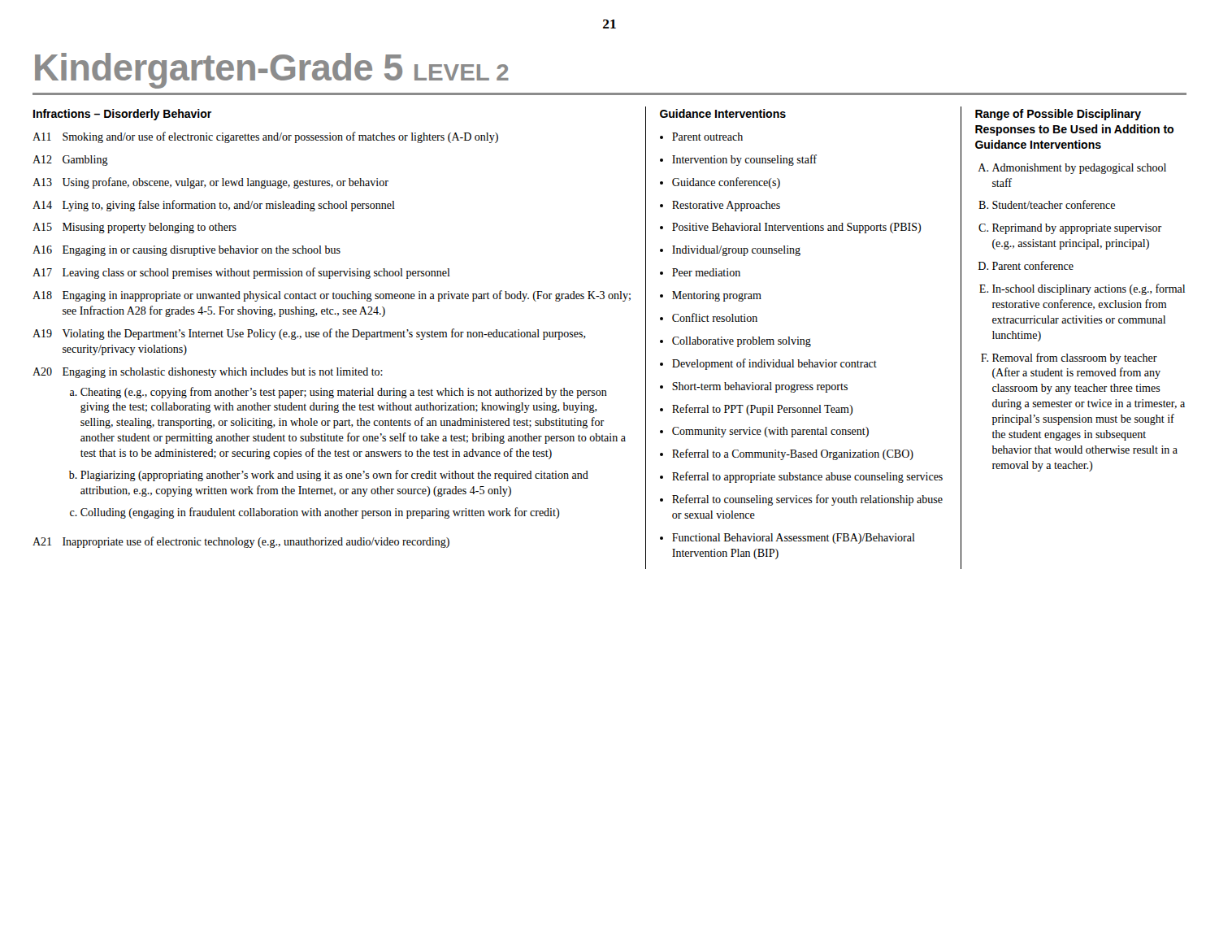21
Kindergarten-Grade 5 LEVEL 2
Infractions – Disorderly Behavior
| A11 | Smoking and/or use of electronic cigarettes and/or possession of matches or lighters (A-D only) |
| A12 | Gambling |
| A13 | Using profane, obscene, vulgar, or lewd language, gestures, or behavior |
| A14 | Lying to, giving false information to, and/or misleading school personnel |
| A15 | Misusing property belonging to others |
| A16 | Engaging in or causing disruptive behavior on the school bus |
| A17 | Leaving class or school premises without permission of supervising school personnel |
| A18 | Engaging in inappropriate or unwanted physical contact or touching someone in a private part of body. (For grades K-3 only; see Infraction A28 for grades 4-5. For shoving, pushing, etc., see A24.) |
| A19 | Violating the Department’s Internet Use Policy (e.g., use of the Department’s system for non-educational purposes, security/privacy violations) |
| A20 | Engaging in scholastic dishonesty which includes but is not limited to: Cheating (e.g., copying from another’s test paper; using material during a test which is not authorized by the person giving the test; collaborating with another student during the test without authorization; knowingly using, buying, selling, stealing, transporting, or soliciting, in whole or part, the contents of an unadministered test; substituting for another student or permitting another student to substitute for one’s self to take a test; bribing another person to obtain a test that is to be administered; or securing copies of the test or answers to the test in advance of the test) Plagiarizing (appropriating another’s work and using it as one’s own for credit without the required citation and attribution, e.g., copying written work from the Internet, or any other source) (grades 4-5 only) Colluding (engaging in fraudulent collaboration with another person in preparing written work for credit) |
| A21 | Inappropriate use of electronic technology (e.g., unauthorized audio/video recording) |
Guidance Interventions
Parent outreach
Intervention by counseling staff
Guidance conference(s)
Restorative Approaches
Positive Behavioral Interventions and Supports (PBIS)
Individual/group counseling
Peer mediation
Mentoring program
Conflict resolution
Collaborative problem solving
Development of individual behavior contract
Short-term behavioral progress reports
Referral to PPT (Pupil Personnel Team)
Community service (with parental consent)
Referral to a Community-Based Organization (CBO)
Referral to appropriate substance abuse counseling services
Referral to counseling services for youth relationship abuse or sexual violence
Functional Behavioral Assessment (FBA)/Behavioral Intervention Plan (BIP)
Range of Possible Disciplinary Responses to Be Used in Addition to Guidance Interventions
Admonishment by pedagogical school staff
Student/teacher conference
Reprimand by appropriate supervisor (e.g., assistant principal, principal)
Parent conference
In-school disciplinary actions (e.g., formal restorative conference, exclusion from extracurricular activities or communal lunchtime)
Removal from classroom by teacher (After a student is removed from any classroom by any teacher three times during a semester or twice in a trimester, a principal’s suspension must be sought if the student engages in subsequent behavior that would otherwise result in a removal by a teacher.)